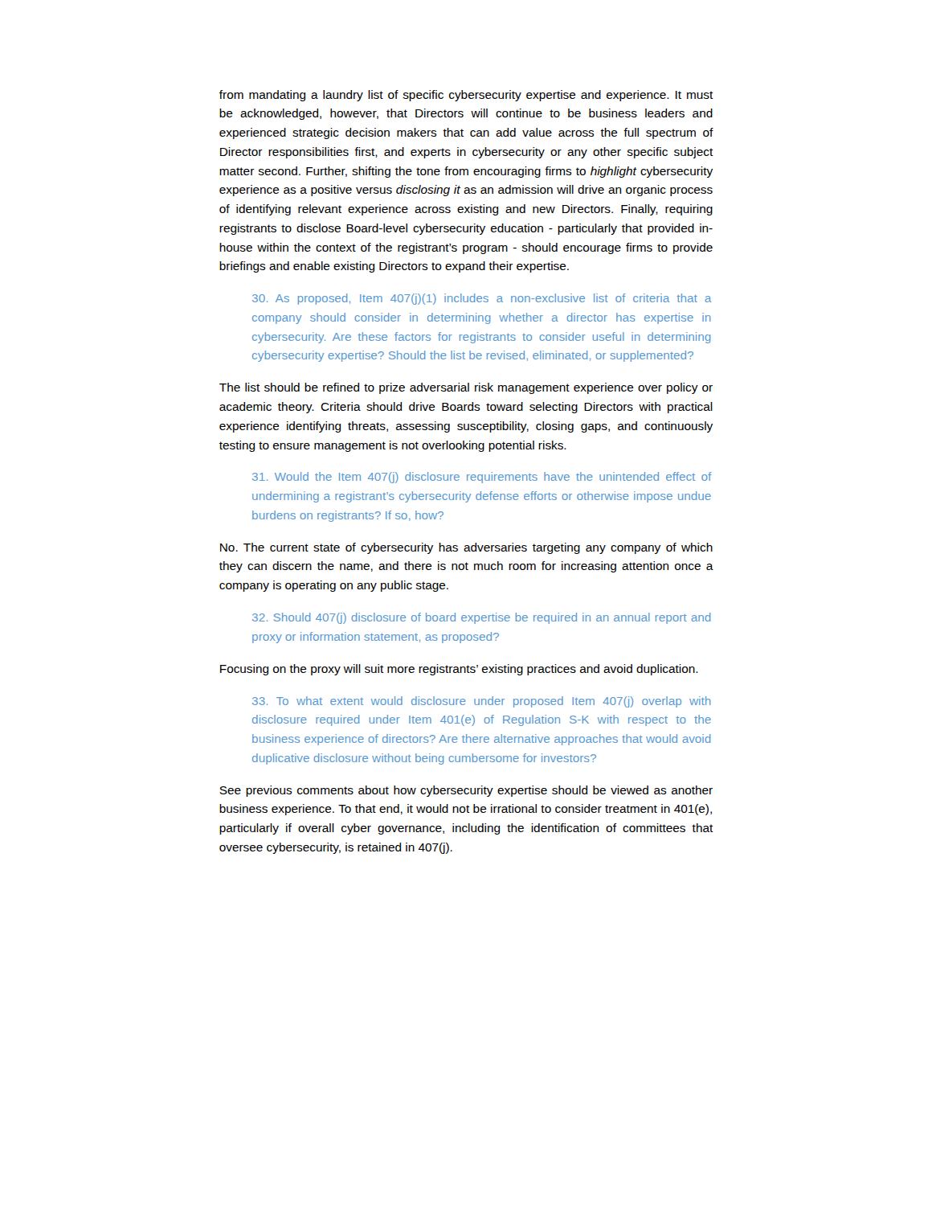from mandating a laundry list of specific cybersecurity expertise and experience. It must be acknowledged, however, that Directors will continue to be business leaders and experienced strategic decision makers that can add value across the full spectrum of Director responsibilities first, and experts in cybersecurity or any other specific subject matter second. Further, shifting the tone from encouraging firms to highlight cybersecurity experience as a positive versus disclosing it as an admission will drive an organic process of identifying relevant experience across existing and new Directors. Finally, requiring registrants to disclose Board-level cybersecurity education - particularly that provided in-house within the context of the registrant’s program - should encourage firms to provide briefings and enable existing Directors to expand their expertise.
30. As proposed, Item 407(j)(1) includes a non-exclusive list of criteria that a company should consider in determining whether a director has expertise in cybersecurity. Are these factors for registrants to consider useful in determining cybersecurity expertise? Should the list be revised, eliminated, or supplemented?
The list should be refined to prize adversarial risk management experience over policy or academic theory. Criteria should drive Boards toward selecting Directors with practical experience identifying threats, assessing susceptibility, closing gaps, and continuously testing to ensure management is not overlooking potential risks.
31. Would the Item 407(j) disclosure requirements have the unintended effect of undermining a registrant’s cybersecurity defense efforts or otherwise impose undue burdens on registrants? If so, how?
No. The current state of cybersecurity has adversaries targeting any company of which they can discern the name, and there is not much room for increasing attention once a company is operating on any public stage.
32. Should 407(j) disclosure of board expertise be required in an annual report and proxy or information statement, as proposed?
Focusing on the proxy will suit more registrants’ existing practices and avoid duplication.
33. To what extent would disclosure under proposed Item 407(j) overlap with disclosure required under Item 401(e) of Regulation S-K with respect to the business experience of directors? Are there alternative approaches that would avoid duplicative disclosure without being cumbersome for investors?
See previous comments about how cybersecurity expertise should be viewed as another business experience. To that end, it would not be irrational to consider treatment in 401(e), particularly if overall cyber governance, including the identification of committees that oversee cybersecurity, is retained in 407(j).